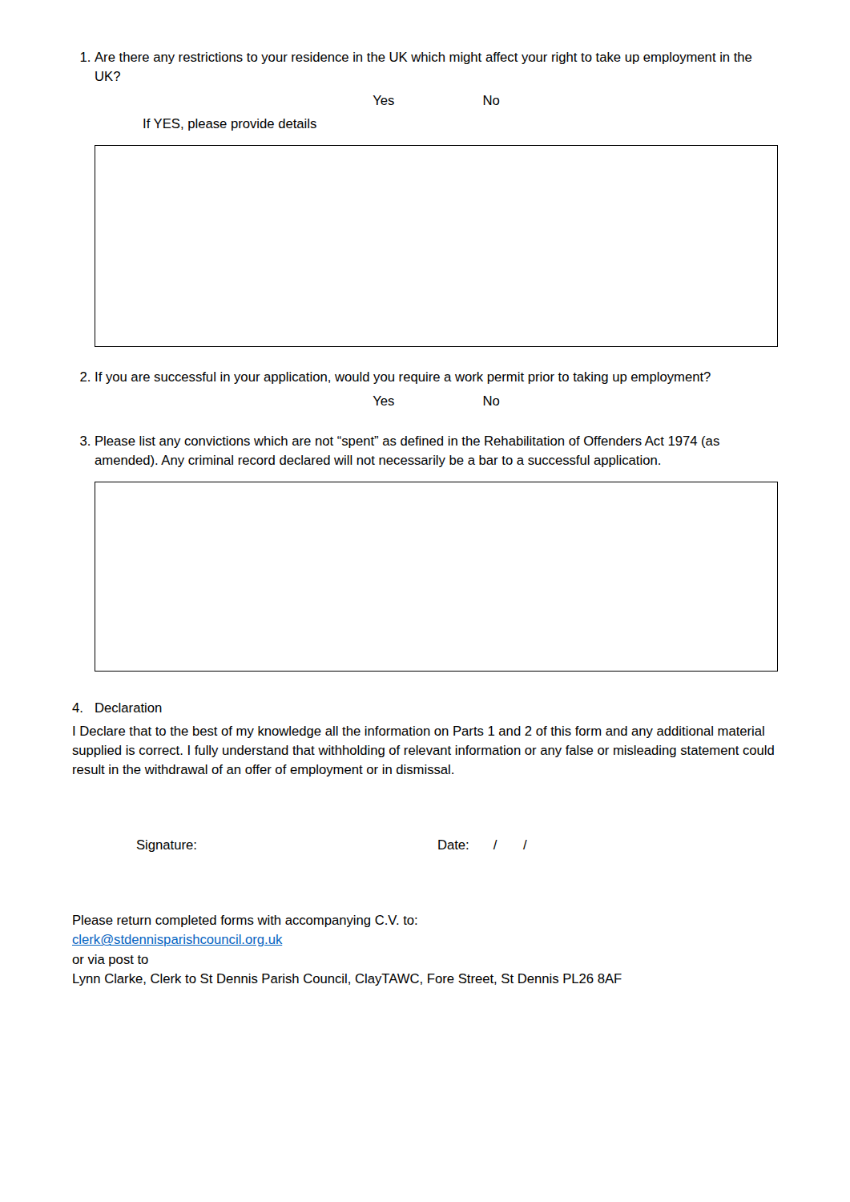Are there any restrictions to your residence in the UK which might affect your right to take up employment in the UK?
Yes No
If YES, please provide details
If you are successful in your application, would you require a work permit prior to taking up employment?
Yes No
Please list any convictions which are not “spent” as defined in the Rehabilitation of Offenders Act 1974 (as amended). Any criminal record declared will not necessarily be a bar to a successful application.
4. Declaration
I Declare that to the best of my knowledge all the information on Parts 1 and 2 of this form and any additional material supplied is correct. I fully understand that withholding of relevant information or any false or misleading statement could result in the withdrawal of an offer of employment or in dismissal.
Signature:Date:/ /
Please return completed forms with accompanying C.V. to:
clerk@stdennisparishcouncil.org.uk
or via post to
Lynn Clarke, Clerk to St Dennis Parish Council, ClayTAWC, Fore Street, St Dennis PL26 8AF